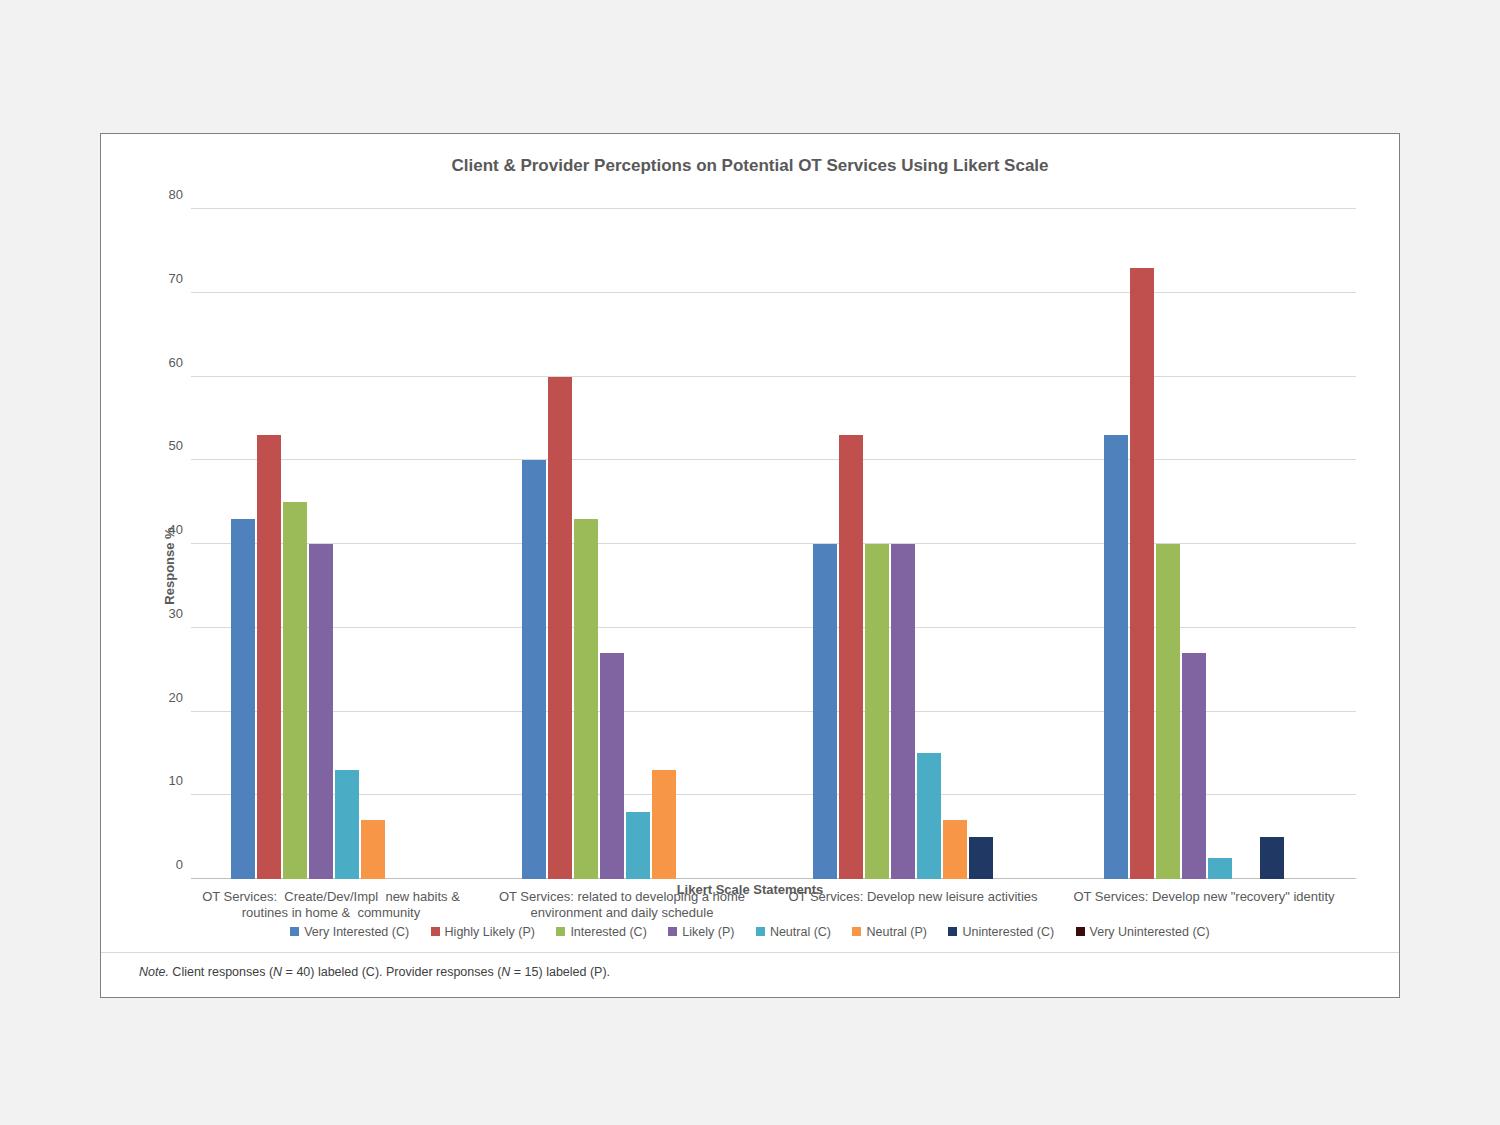Client & Provider Perceptions on Potential OT Services Using Likert Scale
Response %
0
10
20
30
40
50
60
70
80
OT Services: Create/Dev/Impl new habits & routines in home & community
OT Services: related to developing a home environment and daily schedule
OT Services: Develop new leisure activities
OT Services: Develop new "recovery" identity
Likert Scale Statements
Very Interested (C) Highly Likely (P) Interested (C) Likely (P) Neutral (C) Neutral (P) Uninterested (C) Very Uninterested (C)
Note. Client responses (N = 40) labeled (C). Provider responses (N = 15) labeled (P).